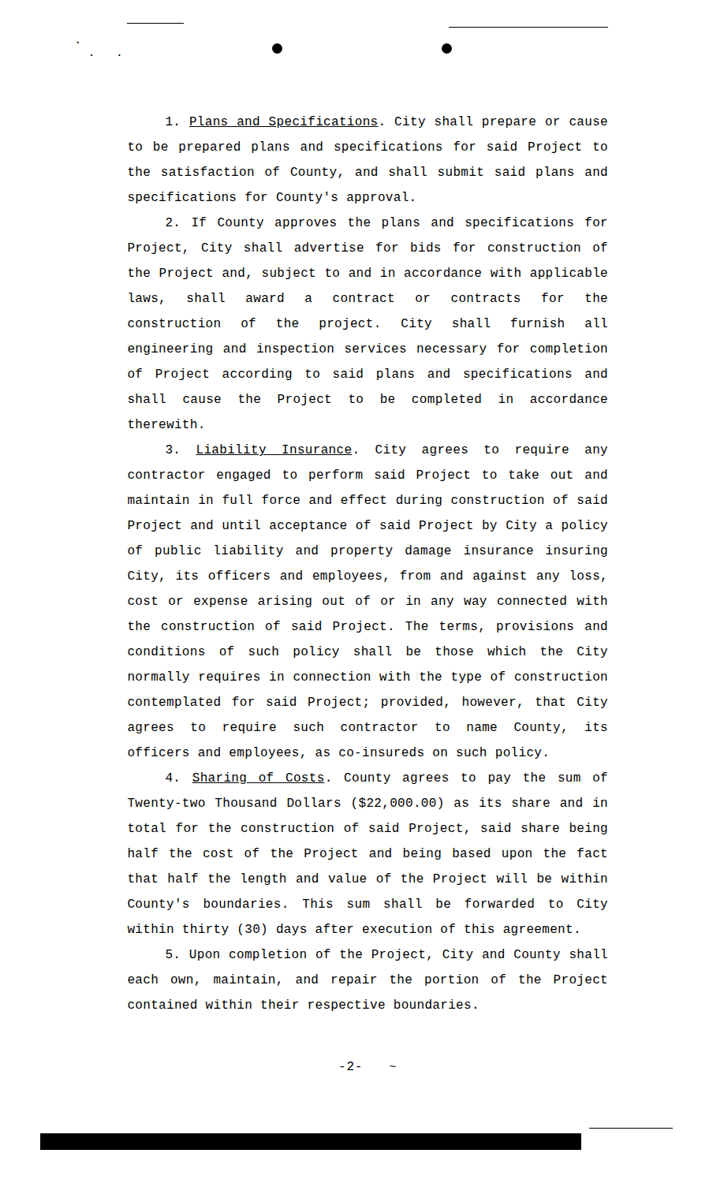.
. .
1. Plans and Specifications. City shall prepare or cause to be prepared plans and specifications for said Project to the satisfaction of County, and shall submit said plans and specifications for County's approval.
2. If County approves the plans and specifications for Project, City shall advertise for bids for construction of the Project and, subject to and in accordance with applicable laws, shall award a contract or contracts for the construction of the project. City shall furnish all engineering and inspection services necessary for completion of Project according to said plans and specifications and shall cause the Project to be completed in accordance therewith.
3. Liability Insurance. City agrees to require any contractor engaged to perform said Project to take out and maintain in full force and effect during construction of said Project and until acceptance of said Project by City a policy of public liability and property damage insurance insuring City, its officers and employees, from and against any loss, cost or expense arising out of or in any way connected with the construction of said Project. The terms, provisions and conditions of such policy shall be those which the City normally requires in connection with the type of construction contemplated for said Project; provided, however, that City agrees to require such contractor to name County, its officers and employees, as co-insureds on such policy.
4. Sharing of Costs. County agrees to pay the sum of Twenty-two Thousand Dollars ($22,000.00) as its share and in total for the construction of said Project, said share being half the cost of the Project and being based upon the fact that half the length and value of the Project will be within County's boundaries. This sum shall be forwarded to City within thirty (30) days after execution of this agreement.
5. Upon completion of the Project, City and County shall each own, maintain, and repair the portion of the Project contained within their respective boundaries.
-2-~